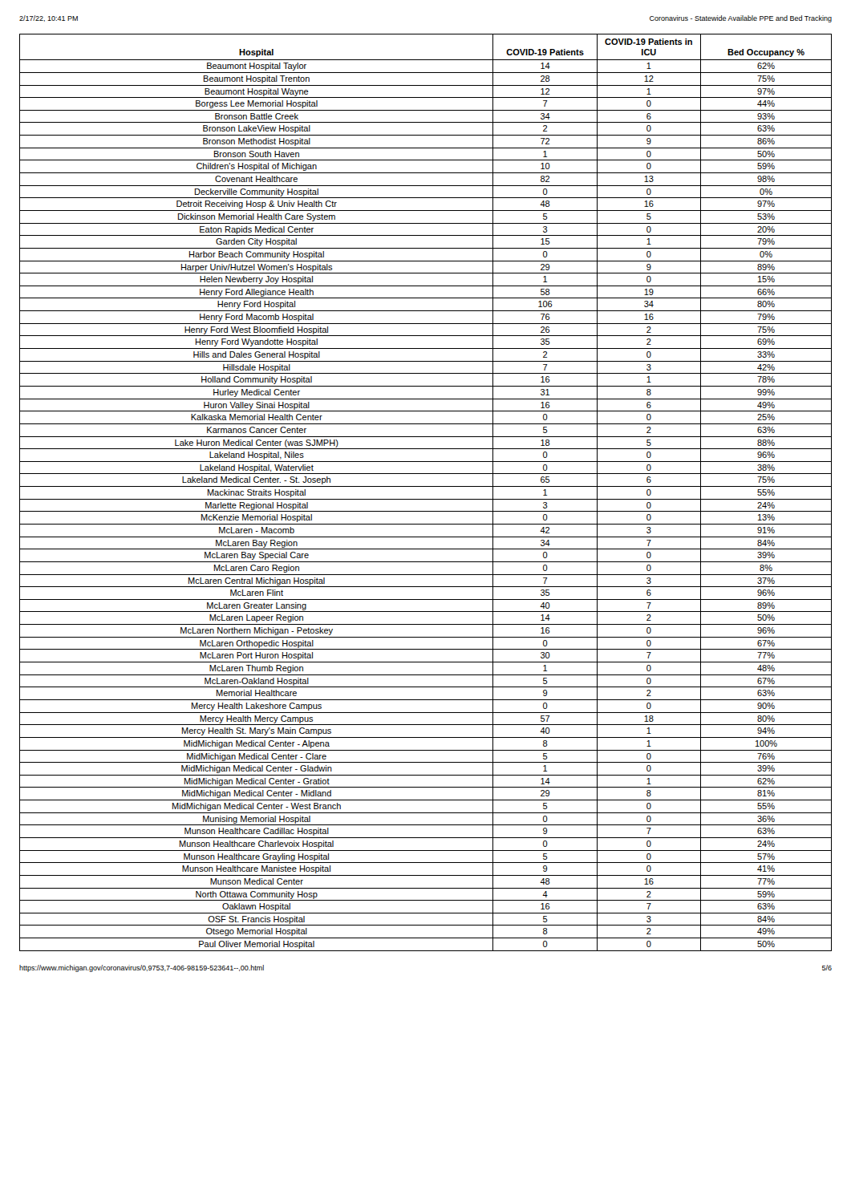2/17/22, 10:41 PM
Coronavirus - Statewide Available PPE and Bed Tracking
| Hospital | COVID-19 Patients | COVID-19 Patients in ICU | Bed Occupancy % |
| --- | --- | --- | --- |
| Beaumont Hospital Taylor | 14 | 1 | 62% |
| Beaumont Hospital Trenton | 28 | 12 | 75% |
| Beaumont Hospital Wayne | 12 | 1 | 97% |
| Borgess Lee Memorial Hospital | 7 | 0 | 44% |
| Bronson Battle Creek | 34 | 6 | 93% |
| Bronson LakeView Hospital | 2 | 0 | 63% |
| Bronson Methodist Hospital | 72 | 9 | 86% |
| Bronson South Haven | 1 | 0 | 50% |
| Children's Hospital of Michigan | 10 | 0 | 59% |
| Covenant Healthcare | 82 | 13 | 98% |
| Deckerville Community Hospital | 0 | 0 | 0% |
| Detroit Receiving Hosp & Univ Health Ctr | 48 | 16 | 97% |
| Dickinson Memorial Health Care System | 5 | 5 | 53% |
| Eaton Rapids Medical Center | 3 | 0 | 20% |
| Garden City Hospital | 15 | 1 | 79% |
| Harbor Beach Community Hospital | 0 | 0 | 0% |
| Harper Univ/Hutzel Women's Hospitals | 29 | 9 | 89% |
| Helen Newberry Joy Hospital | 1 | 0 | 15% |
| Henry Ford Allegiance Health | 58 | 19 | 66% |
| Henry Ford Hospital | 106 | 34 | 80% |
| Henry Ford Macomb Hospital | 76 | 16 | 79% |
| Henry Ford West Bloomfield Hospital | 26 | 2 | 75% |
| Henry Ford Wyandotte Hospital | 35 | 2 | 69% |
| Hills and Dales General Hospital | 2 | 0 | 33% |
| Hillsdale Hospital | 7 | 3 | 42% |
| Holland Community Hospital | 16 | 1 | 78% |
| Hurley Medical Center | 31 | 8 | 99% |
| Huron Valley Sinai Hospital | 16 | 6 | 49% |
| Kalkaska Memorial Health Center | 0 | 0 | 25% |
| Karmanos Cancer Center | 5 | 2 | 63% |
| Lake Huron Medical Center (was SJMPH) | 18 | 5 | 88% |
| Lakeland Hospital, Niles | 0 | 0 | 96% |
| Lakeland Hospital, Watervliet | 0 | 0 | 38% |
| Lakeland Medical Center. - St. Joseph | 65 | 6 | 75% |
| Mackinac Straits Hospital | 1 | 0 | 55% |
| Marlette Regional Hospital | 3 | 0 | 24% |
| McKenzie Memorial Hospital | 0 | 0 | 13% |
| McLaren - Macomb | 42 | 3 | 91% |
| McLaren Bay Region | 34 | 7 | 84% |
| McLaren Bay Special Care | 0 | 0 | 39% |
| McLaren Caro Region | 0 | 0 | 8% |
| McLaren Central Michigan Hospital | 7 | 3 | 37% |
| McLaren Flint | 35 | 6 | 96% |
| McLaren Greater Lansing | 40 | 7 | 89% |
| McLaren Lapeer Region | 14 | 2 | 50% |
| McLaren Northern Michigan - Petoskey | 16 | 0 | 96% |
| McLaren Orthopedic Hospital | 0 | 0 | 67% |
| McLaren Port Huron Hospital | 30 | 7 | 77% |
| McLaren Thumb Region | 1 | 0 | 48% |
| McLaren-Oakland Hospital | 5 | 0 | 67% |
| Memorial Healthcare | 9 | 2 | 63% |
| Mercy Health Lakeshore Campus | 0 | 0 | 90% |
| Mercy Health Mercy Campus | 57 | 18 | 80% |
| Mercy Health St. Mary's Main Campus | 40 | 1 | 94% |
| MidMichigan Medical Center - Alpena | 8 | 1 | 100% |
| MidMichigan Medical Center - Clare | 5 | 0 | 76% |
| MidMichigan Medical Center - Gladwin | 1 | 0 | 39% |
| MidMichigan Medical Center - Gratiot | 14 | 1 | 62% |
| MidMichigan Medical Center - Midland | 29 | 8 | 81% |
| MidMichigan Medical Center - West Branch | 5 | 0 | 55% |
| Munising Memorial Hospital | 0 | 0 | 36% |
| Munson Healthcare Cadillac Hospital | 9 | 7 | 63% |
| Munson Healthcare Charlevoix Hospital | 0 | 0 | 24% |
| Munson Healthcare Grayling Hospital | 5 | 0 | 57% |
| Munson Healthcare Manistee Hospital | 9 | 0 | 41% |
| Munson Medical Center | 48 | 16 | 77% |
| North Ottawa Community Hosp | 4 | 2 | 59% |
| Oaklawn Hospital | 16 | 7 | 63% |
| OSF St. Francis Hospital | 5 | 3 | 84% |
| Otsego Memorial Hospital | 8 | 2 | 49% |
| Paul Oliver Memorial Hospital | 0 | 0 | 50% |
https://www.michigan.gov/coronavirus/0,9753,7-406-98159-523641--,00.html
5/6